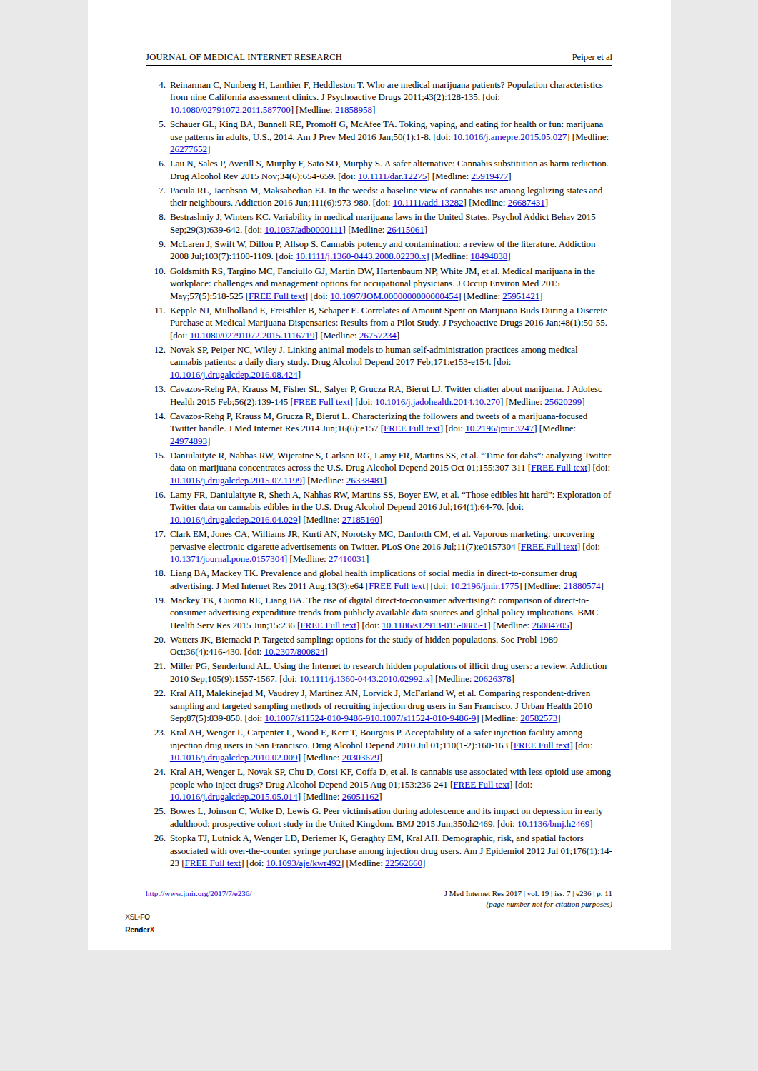JOURNAL OF MEDICAL INTERNET RESEARCH
Peiper et al
4. Reinarman C, Nunberg H, Lanthier F, Heddleston T. Who are medical marijuana patients? Population characteristics from nine California assessment clinics. J Psychoactive Drugs 2011;43(2):128-135. [doi: 10.1080/02791072.2011.587700] [Medline: 21858958]
5. Schauer GL, King BA, Bunnell RE, Promoff G, McAfee TA. Toking, vaping, and eating for health or fun: marijuana use patterns in adults, U.S., 2014. Am J Prev Med 2016 Jan;50(1):1-8. [doi: 10.1016/j.amepre.2015.05.027] [Medline: 26277652]
6. Lau N, Sales P, Averill S, Murphy F, Sato SO, Murphy S. A safer alternative: Cannabis substitution as harm reduction. Drug Alcohol Rev 2015 Nov;34(6):654-659. [doi: 10.1111/dar.12275] [Medline: 25919477]
7. Pacula RL, Jacobson M, Maksabedian EJ. In the weeds: a baseline view of cannabis use among legalizing states and their neighbours. Addiction 2016 Jun;111(6):973-980. [doi: 10.1111/add.13282] [Medline: 26687431]
8. Bestrashniy J, Winters KC. Variability in medical marijuana laws in the United States. Psychol Addict Behav 2015 Sep;29(3):639-642. [doi: 10.1037/adb0000111] [Medline: 26415061]
9. McLaren J, Swift W, Dillon P, Allsop S. Cannabis potency and contamination: a review of the literature. Addiction 2008 Jul;103(7):1100-1109. [doi: 10.1111/j.1360-0443.2008.02230.x] [Medline: 18494838]
10. Goldsmith RS, Targino MC, Fanciullo GJ, Martin DW, Hartenbaum NP, White JM, et al. Medical marijuana in the workplace: challenges and management options for occupational physicians. J Occup Environ Med 2015 May;57(5):518-525 [FREE Full text] [doi: 10.1097/JOM.0000000000000454] [Medline: 25951421]
11. Kepple NJ, Mulholland E, Freisthler B, Schaper E. Correlates of Amount Spent on Marijuana Buds During a Discrete Purchase at Medical Marijuana Dispensaries: Results from a Pilot Study. J Psychoactive Drugs 2016 Jan;48(1):50-55. [doi: 10.1080/02791072.2015.1116719] [Medline: 26757234]
12. Novak SP, Peiper NC, Wiley J. Linking animal models to human self-administration practices among medical cannabis patients: a daily diary study. Drug Alcohol Depend 2017 Feb;171:e153-e154. [doi: 10.1016/j.drugalcdep.2016.08.424]
13. Cavazos-Rehg PA, Krauss M, Fisher SL, Salyer P, Grucza RA, Bierut LJ. Twitter chatter about marijuana. J Adolesc Health 2015 Feb;56(2):139-145 [FREE Full text] [doi: 10.1016/j.jadohealth.2014.10.270] [Medline: 25620299]
14. Cavazos-Rehg P, Krauss M, Grucza R, Bierut L. Characterizing the followers and tweets of a marijuana-focused Twitter handle. J Med Internet Res 2014 Jun;16(6):e157 [FREE Full text] [doi: 10.2196/jmir.3247] [Medline: 24974893]
15. Daniulaityte R, Nahhas RW, Wijeratne S, Carlson RG, Lamy FR, Martins SS, et al. “Time for dabs”: analyzing Twitter data on marijuana concentrates across the U.S. Drug Alcohol Depend 2015 Oct 01;155:307-311 [FREE Full text] [doi: 10.1016/j.drugalcdep.2015.07.1199] [Medline: 26338481]
16. Lamy FR, Daniulaityte R, Sheth A, Nahhas RW, Martins SS, Boyer EW, et al. “Those edibles hit hard”: Exploration of Twitter data on cannabis edibles in the U.S. Drug Alcohol Depend 2016 Jul;164(1):64-70. [doi: 10.1016/j.drugalcdep.2016.04.029] [Medline: 27185160]
17. Clark EM, Jones CA, Williams JR, Kurti AN, Norotsky MC, Danforth CM, et al. Vaporous marketing: uncovering pervasive electronic cigarette advertisements on Twitter. PLoS One 2016 Jul;11(7):e0157304 [FREE Full text] [doi: 10.1371/journal.pone.0157304] [Medline: 27410031]
18. Liang BA, Mackey TK. Prevalence and global health implications of social media in direct-to-consumer drug advertising. J Med Internet Res 2011 Aug;13(3):e64 [FREE Full text] [doi: 10.2196/jmir.1775] [Medline: 21880574]
19. Mackey TK, Cuomo RE, Liang BA. The rise of digital direct-to-consumer advertising?: comparison of direct-to-consumer advertising expenditure trends from publicly available data sources and global policy implications. BMC Health Serv Res 2015 Jun;15:236 [FREE Full text] [doi: 10.1186/s12913-015-0885-1] [Medline: 26084705]
20. Watters JK, Biernacki P. Targeted sampling: options for the study of hidden populations. Soc Probl 1989 Oct;36(4):416-430. [doi: 10.2307/800824]
21. Miller PG, Sønderlund AL. Using the Internet to research hidden populations of illicit drug users: a review. Addiction 2010 Sep;105(9):1557-1567. [doi: 10.1111/j.1360-0443.2010.02992.x] [Medline: 20626378]
22. Kral AH, Malekinejad M, Vaudrey J, Martinez AN, Lorvick J, McFarland W, et al. Comparing respondent-driven sampling and targeted sampling methods of recruiting injection drug users in San Francisco. J Urban Health 2010 Sep;87(5):839-850. [doi: 10.1007/s11524-010-9486-910.1007/s11524-010-9486-9] [Medline: 20582573]
23. Kral AH, Wenger L, Carpenter L, Wood E, Kerr T, Bourgois P. Acceptability of a safer injection facility among injection drug users in San Francisco. Drug Alcohol Depend 2010 Jul 01;110(1-2):160-163 [FREE Full text] [doi: 10.1016/j.drugalcdep.2010.02.009] [Medline: 20303679]
24. Kral AH, Wenger L, Novak SP, Chu D, Corsi KF, Coffa D, et al. Is cannabis use associated with less opioid use among people who inject drugs? Drug Alcohol Depend 2015 Aug 01;153:236-241 [FREE Full text] [doi: 10.1016/j.drugalcdep.2015.05.014] [Medline: 26051162]
25. Bowes L, Joinson C, Wolke D, Lewis G. Peer victimisation during adolescence and its impact on depression in early adulthood: prospective cohort study in the United Kingdom. BMJ 2015 Jun;350:h2469. [doi: 10.1136/bmj.h2469]
26. Stopka TJ, Lutnick A, Wenger LD, Deriemer K, Geraghty EM, Kral AH. Demographic, risk, and spatial factors associated with over-the-counter syringe purchase among injection drug users. Am J Epidemiol 2012 Jul 01;176(1):14-23 [FREE Full text] [doi: 10.1093/aje/kwr492] [Medline: 22562660]
http://www.jmir.org/2017/7/e236/
J Med Internet Res 2017 | vol. 19 | iss. 7 | e236 | p. 11
(page number not for citation purposes)
XSL•FO
Render X